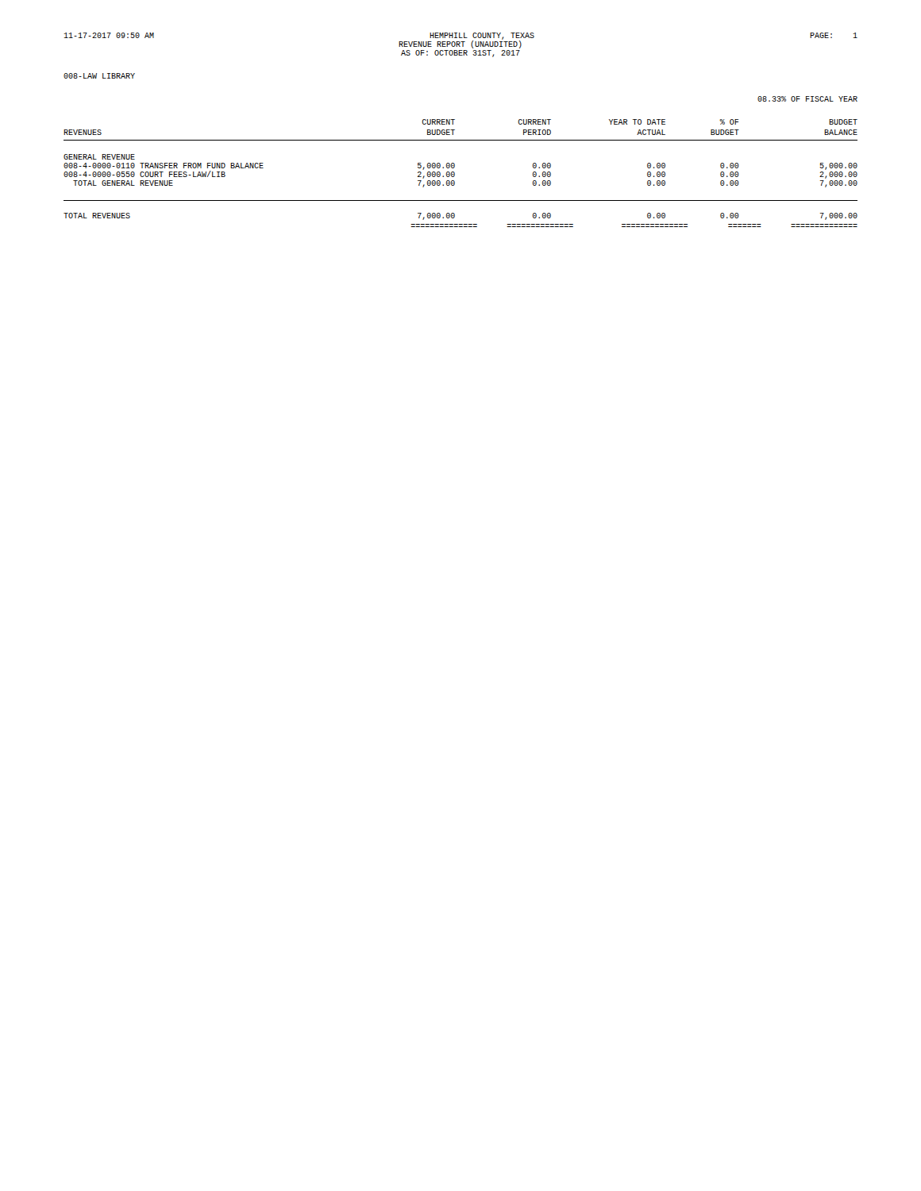11-17-2017 09:50 AM
HEMPHILL COUNTY, TEXAS
PAGE: 1
REVENUE REPORT (UNAUDITED)
AS OF: OCTOBER 31ST, 2017
008-LAW LIBRARY
08.33% OF FISCAL YEAR
| | CURRENT | CURRENT | YEAR TO DATE | % OF | BUDGET |
| --- | --- | --- | --- | --- | --- |
| REVENUES | BUDGET | PERIOD | ACTUAL | BUDGET | BALANCE |
| GENERAL REVENUE | | | | | |
| 008-4-0000-0110 TRANSFER FROM FUND BALANCE | 5,000.00 | 0.00 | 0.00 | 0.00 | 5,000.00 |
| 008-4-0000-0550 COURT FEES-LAW/LIB | 2,000.00 | 0.00 | 0.00 | 0.00 | 2,000.00 |
| TOTAL GENERAL REVENUE | 7,000.00 | 0.00 | 0.00 | 0.00 | 7,000.00 |
| TOTAL REVENUES | 7,000.00 | 0.00 | 0.00 | 0.00 | 7,000.00 |
| | ============== | ============== | ============== | ======= | ============== |